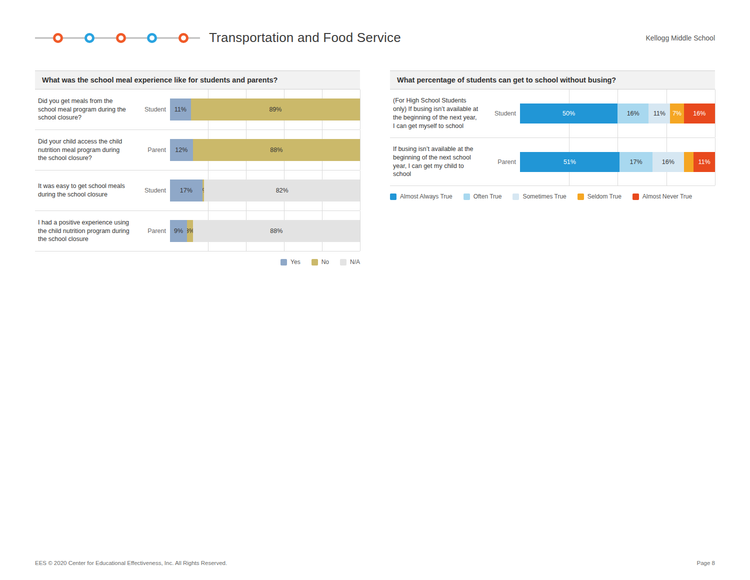Transportation and Food Service
Kellogg Middle School
What was the school meal experience like for students and parents?
Did you get meals from the school meal program during the school closure?
Student
11%
89%
Did your child access the child nutrition meal program during the school closure?
Parent
12%
88%
It was easy to get school meals during the school closure
Student
17%
1%
82%
I had a positive experience using the child nutrition program during the school closure
Parent
9%
3%
88%
Yes No N/A
What percentage of students can get to school without busing?
(For High School Students only) If busing isn’t available at the beginning of the next year, I can get myself to school
Student
50%
16%
11%
7%
16%
If busing isn’t available at the beginning of the next school year, I can get my child to school
Parent
51%
17%
16%
11%
Almost Always True Often True Sometimes True Seldom True Almost Never True
EES © 2020 Center for Educational Effectiveness, Inc. All Rights Reserved.
Page 8